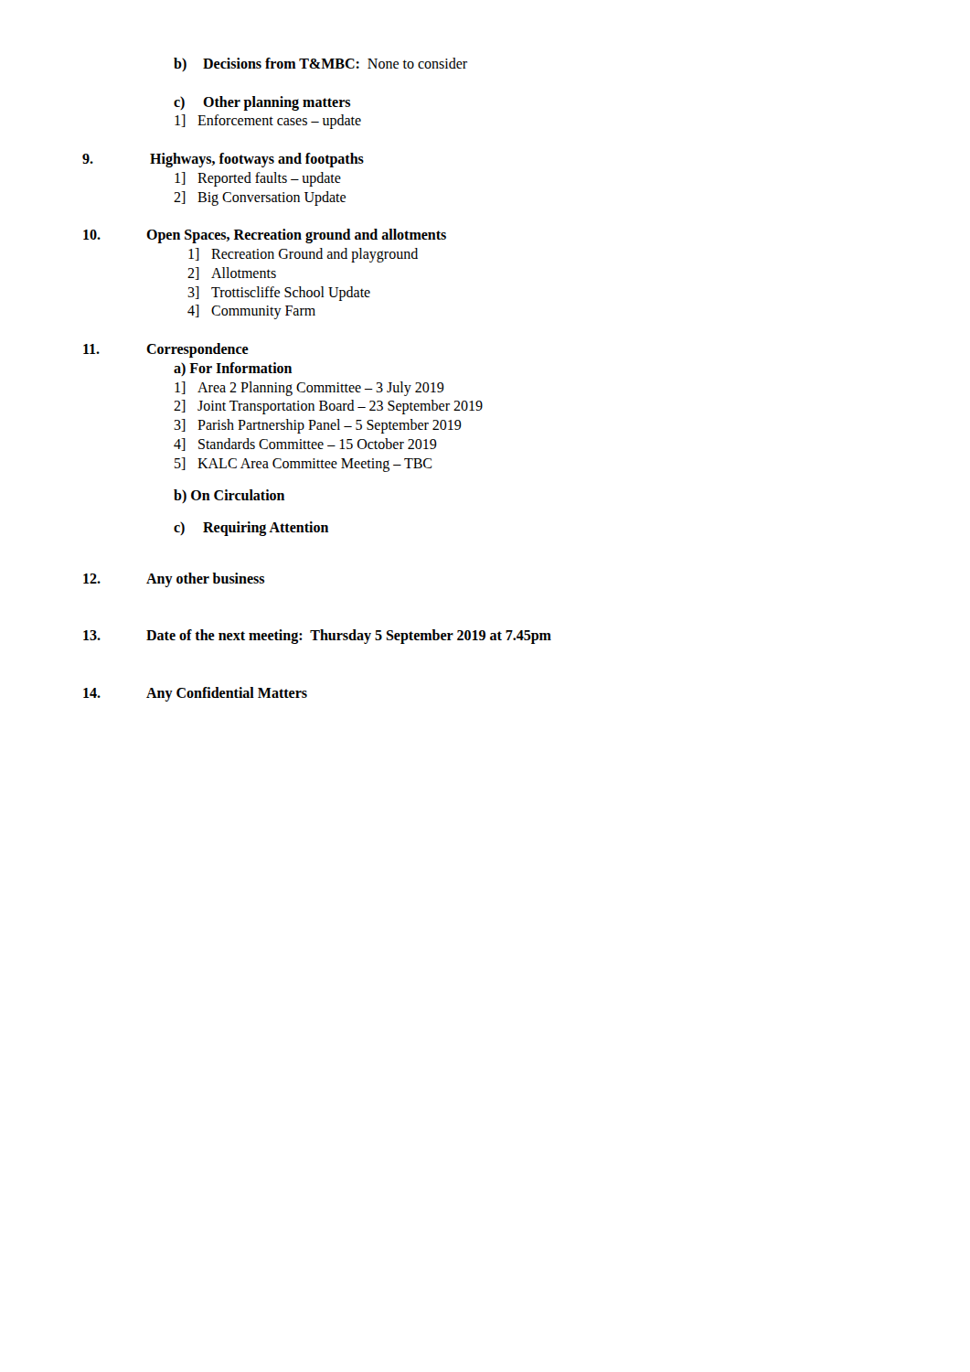b)
Decisions from T&MBC: None to consider
c)
Other planning matters
1]
Enforcement cases – update
9.
Highways, footways and footpaths
1]
Reported faults – update
2]
Big Conversation Update
10.
Open Spaces, Recreation ground and allotments
1]
Recreation Ground and playground
2]
Allotments
3]
Trottiscliffe School Update
4]
Community Farm
11.
Correspondence
a) For Information
1]
Area 2 Planning Committee – 3 July 2019
2]
Joint Transportation Board – 23 September 2019
3]
Parish Partnership Panel – 5 September 2019
4]
Standards Committee – 15 October 2019
5]
KALC Area Committee Meeting – TBC
b) On Circulation
c)
Requiring Attention
12.
Any other business
13.
Date of the next meeting: Thursday 5 September 2019 at 7.45pm
14.
Any Confidential Matters